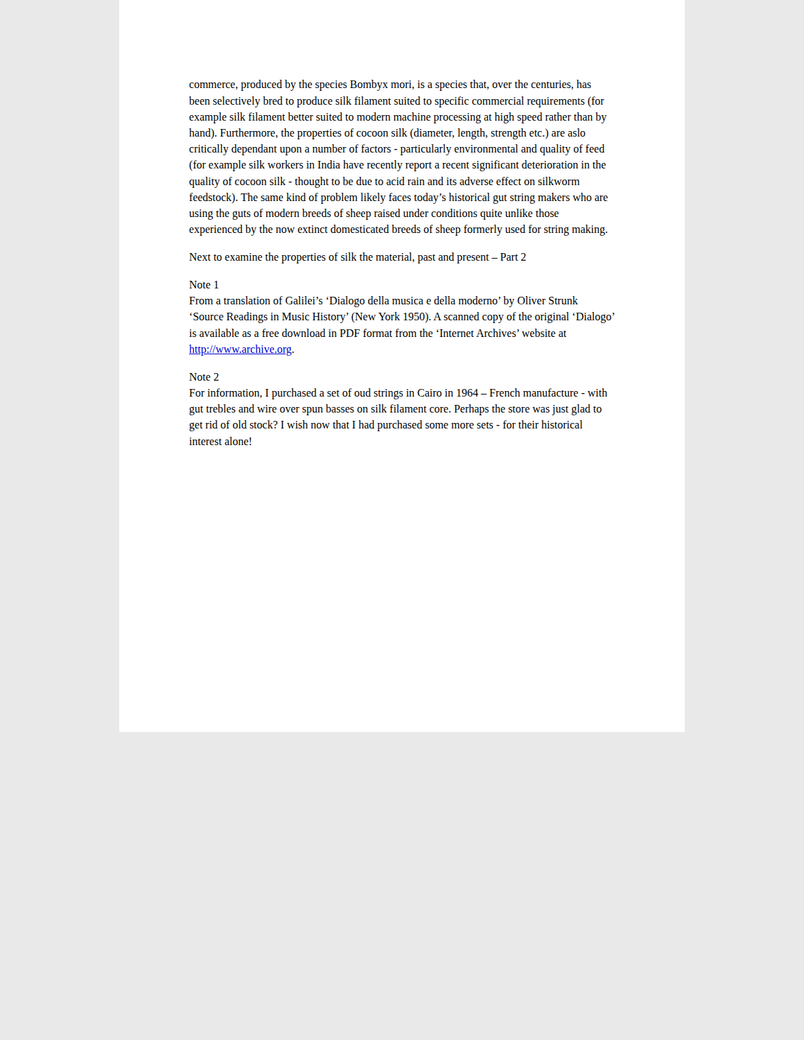commerce, produced by the species Bombyx mori, is a species that, over the centuries, has been selectively bred to produce silk filament suited to specific commercial requirements (for example silk filament better suited to modern machine processing at high speed rather than by hand). Furthermore, the properties of cocoon silk (diameter, length, strength etc.) are aslo critically dependant upon a number of factors - particularly environmental and quality of feed (for example silk workers in India have recently report a recent significant deterioration in the quality of cocoon silk - thought to be due to acid rain and its adverse effect on silkworm feedstock). The same kind of problem likely faces today’s historical gut string makers who are using the guts of modern breeds of sheep raised under conditions quite unlike those experienced by the now extinct domesticated breeds of sheep formerly used for string making.
Next to examine the properties of silk the material, past and present – Part 2
Note 1
From a translation of Galilei’s ‘Dialogo della musica e della moderno’ by Oliver Strunk ‘Source Readings in Music History’ (New York 1950). A scanned copy of the original ‘Dialogo’ is available as a free download in PDF format from the ‘Internet Archives’ website at http://www.archive.org.
Note 2
For information, I purchased a set of oud strings in Cairo in 1964 – French manufacture - with gut trebles and wire over spun basses on silk filament core. Perhaps the store was just glad to get rid of old stock? I wish now that I had purchased some more sets - for their historical interest alone!